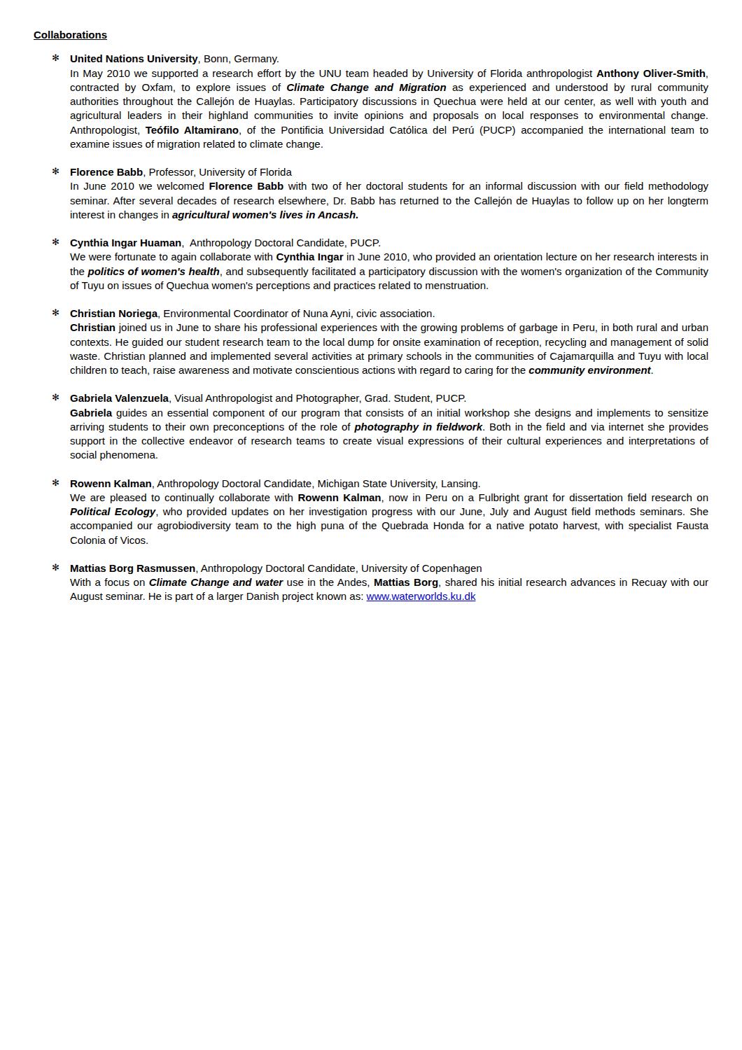Collaborations
United Nations University, Bonn, Germany.
In May 2010 we supported a research effort by the UNU team headed by University of Florida anthropologist Anthony Oliver-Smith, contracted by Oxfam, to explore issues of Climate Change and Migration as experienced and understood by rural community authorities throughout the Callejón de Huaylas. Participatory discussions in Quechua were held at our center, as well with youth and agricultural leaders in their highland communities to invite opinions and proposals on local responses to environmental change. Anthropologist, Teófilo Altamirano, of the Pontificia Universidad Católica del Perú (PUCP) accompanied the international team to examine issues of migration related to climate change.
Florence Babb, Professor, University of Florida
In June 2010 we welcomed Florence Babb with two of her doctoral students for an informal discussion with our field methodology seminar. After several decades of research elsewhere, Dr. Babb has returned to the Callejón de Huaylas to follow up on her longterm interest in changes in agricultural women's lives in Ancash.
Cynthia Ingar Huaman, Anthropology Doctoral Candidate, PUCP.
We were fortunate to again collaborate with Cynthia Ingar in June 2010, who provided an orientation lecture on her research interests in the politics of women's health, and subsequently facilitated a participatory discussion with the women's organization of the Community of Tuyu on issues of Quechua women's perceptions and practices related to menstruation.
Christian Noriega, Environmental Coordinator of Nuna Ayni, civic association.
Christian joined us in June to share his professional experiences with the growing problems of garbage in Peru, in both rural and urban contexts. He guided our student research team to the local dump for onsite examination of reception, recycling and management of solid waste. Christian planned and implemented several activities at primary schools in the communities of Cajamarquilla and Tuyu with local children to teach, raise awareness and motivate conscientious actions with regard to caring for the community environment.
Gabriela Valenzuela, Visual Anthropologist and Photographer, Grad. Student, PUCP.
Gabriela guides an essential component of our program that consists of an initial workshop she designs and implements to sensitize arriving students to their own preconceptions of the role of photography in fieldwork. Both in the field and via internet she provides support in the collective endeavor of research teams to create visual expressions of their cultural experiences and interpretations of social phenomena.
Rowenn Kalman, Anthropology Doctoral Candidate, Michigan State University, Lansing.
We are pleased to continually collaborate with Rowenn Kalman, now in Peru on a Fulbright grant for dissertation field research on Political Ecology, who provided updates on her investigation progress with our June, July and August field methods seminars. She accompanied our agrobiodiversity team to the high puna of the Quebrada Honda for a native potato harvest, with specialist Fausta Colonia of Vicos.
Mattias Borg Rasmussen, Anthropology Doctoral Candidate, University of Copenhagen
With a focus on Climate Change and water use in the Andes, Mattias Borg, shared his initial research advances in Recuay with our August seminar. He is part of a larger Danish project known as: www.waterworlds.ku.dk